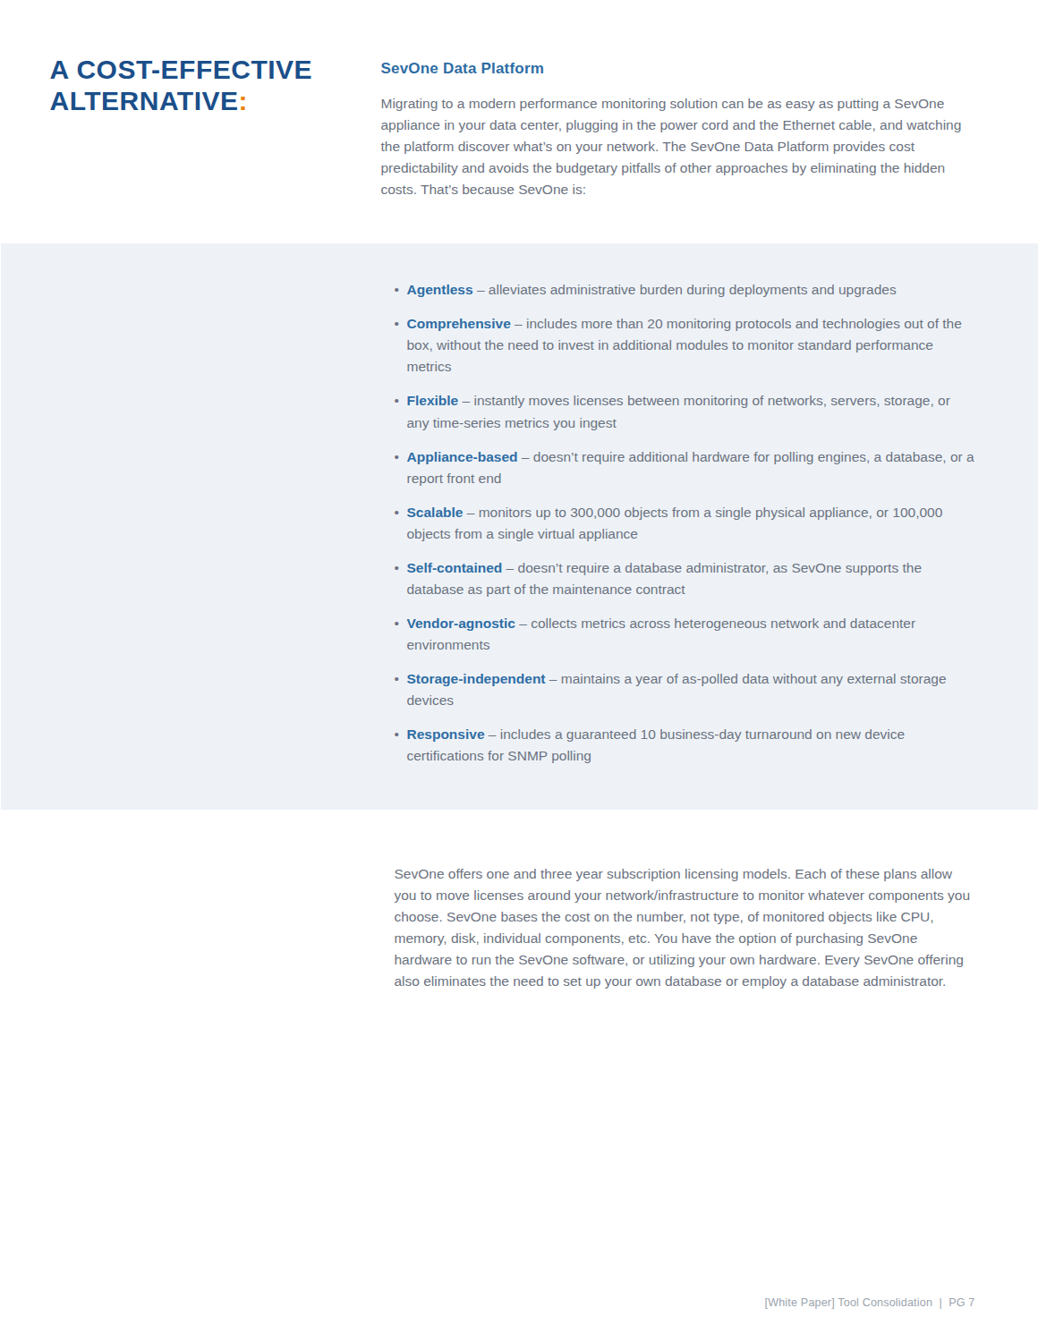A Cost-Effective
Alternative:
SevOne Data Platform
Migrating to a modern performance monitoring solution can be as easy as putting a SevOne appliance in your data center, plugging in the power cord and the Ethernet cable, and watching the platform discover what’s on your network. The SevOne Data Platform provides cost predictability and avoids the budgetary pitfalls of other approaches by eliminating the hidden costs. That’s because SevOne is:
Agentless – alleviates administrative burden during deployments and upgrades
Comprehensive – includes more than 20 monitoring protocols and technologies out of the box, without the need to invest in additional modules to monitor standard performance metrics
Flexible – instantly moves licenses between monitoring of networks, servers, storage, or any time-series metrics you ingest
Appliance-based – doesn’t require additional hardware for polling engines, a database, or a report front end
Scalable – monitors up to 300,000 objects from a single physical appliance, or 100,000 objects from a single virtual appliance
Self-contained – doesn’t require a database administrator, as SevOne supports the database as part of the maintenance contract
Vendor-agnostic – collects metrics across heterogeneous network and datacenter environments
Storage-independent – maintains a year of as-polled data without any external storage devices
Responsive – includes a guaranteed 10 business-day turnaround on new device certifications for SNMP polling
SevOne offers one and three year subscription licensing models. Each of these plans allow you to move licenses around your network/infrastructure to monitor whatever components you choose. SevOne bases the cost on the number, not type, of monitored objects like CPU, memory, disk, individual components, etc. You have the option of purchasing SevOne hardware to run the SevOne software, or utilizing your own hardware. Every SevOne offering also eliminates the need to set up your own database or employ a database administrator.
[White Paper] Tool Consolidation | PG 7